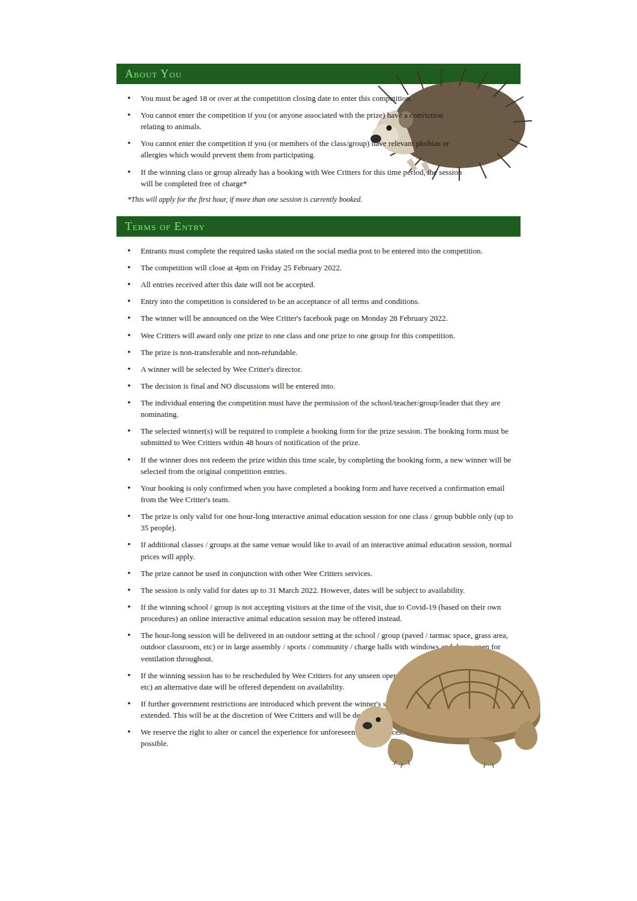About You
You must be aged 18 or over at the competition closing date to enter this competition.
You cannot enter the competition if you (or anyone associated with the prize) have a conviction relating to animals.
You cannot enter the competition if you (or members of the class/group) have relevant phobias or allergies which would prevent them from participating.
If the winning class or group already has a booking with Wee Critters for this time period, the session will be completed free of charge*
*This will apply for the first hour, if more than one session is currently booked.
Terms of Entry
Entrants must complete the required tasks stated on the social media post to be entered into the competition.
The competition will close at 4pm on Friday 25 February 2022.
All entries received after this date will not be accepted.
Entry into the competition is considered to be an acceptance of all terms and conditions.
The winner will be announced on the Wee Critter's facebook page on Monday 28 February 2022.
Wee Critters will award only one prize to one class and one prize to one group for this competition.
The prize is non-transferable and non-refundable.
A winner will be selected by Wee Critter's director.
The decision is final and NO discussions will be entered into.
The individual entering the competition must have the permission of the school/teacher/group/leader that they are nominating.
The selected winner(s) will be required to complete a booking form for the prize session. The booking form must be submitted to Wee Critters within 48 hours of notification of the prize.
If the winner does not redeem the prize within this time scale, by completing the booking form, a new winner will be selected from the original competition entries.
Your booking is only confirmed when you have completed a booking form and have received a confirmation email from the Wee Critter's team.
The prize is only valid for one hour-long interactive animal education session for one class / group bubble only (up to 35 people).
If additional classes / groups at the same venue would like to avail of an interactive animal education session, normal prices will apply.
The prize cannot be used in conjunction with other Wee Critters services.
The session is only valid for dates up to 31 March 2022. However, dates will be subject to availability.
If the winning school / group is not accepting visitors at the time of the visit, due to Covid-19 (based on their own procedures) an online interactive animal education session may be offered instead.
The hour-long session will be delivered in an outdoor setting at the school / group (paved / tarmac space, grass area, outdoor classroom, etc) or in large assembly / sports / community / charge halls with windows and doors open for ventilation throughout.
If the winning session has to be rescheduled by Wee Critters for any unseen operational reason (e.g. illness, weather, etc) an alternative date will be offered dependent on availability.
If further government restrictions are introduced which prevent the winner's session from going ahead, the date may be extended. This will be at the discretion of Wee Critters and will be dependent on availability.
We reserve the right to alter or cancel the experience for unforeseen circumstances. We will give as much notice as possible.